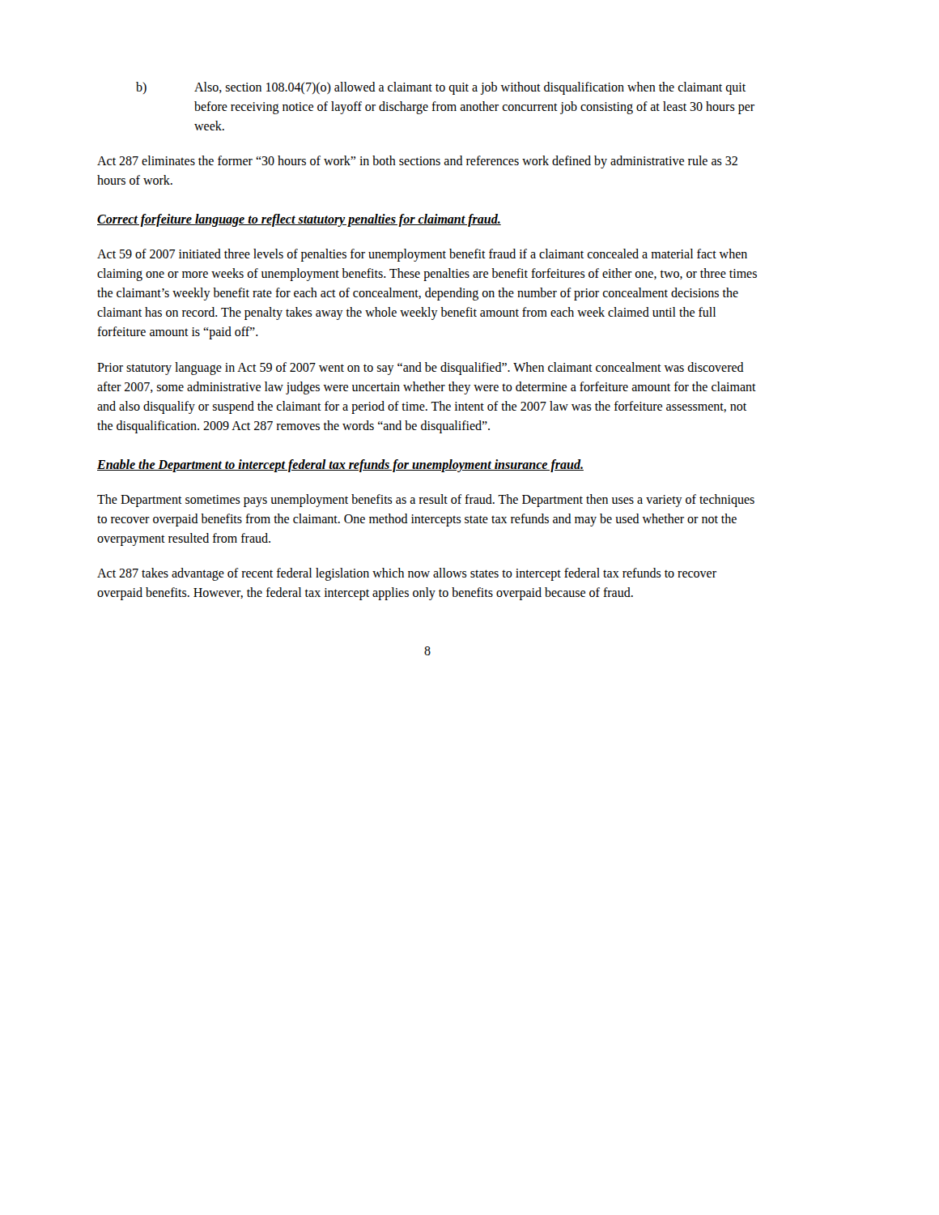b)
Also, section 108.04(7)(o) allowed a claimant to quit a job without disqualification when the claimant quit before receiving notice of layoff or discharge from another concurrent job consisting of at least 30 hours per week.
Act 287 eliminates the former “30 hours of work” in both sections and references work defined by administrative rule as 32 hours of work.
Correct forfeiture language to reflect statutory penalties for claimant fraud.
Act 59 of 2007 initiated three levels of penalties for unemployment benefit fraud if a claimant concealed a material fact when claiming one or more weeks of unemployment benefits. These penalties are benefit forfeitures of either one, two, or three times the claimant’s weekly benefit rate for each act of concealment, depending on the number of prior concealment decisions the claimant has on record. The penalty takes away the whole weekly benefit amount from each week claimed until the full forfeiture amount is “paid off”.
Prior statutory language in Act 59 of 2007 went on to say “and be disqualified”. When claimant concealment was discovered after 2007, some administrative law judges were uncertain whether they were to determine a forfeiture amount for the claimant and also disqualify or suspend the claimant for a period of time. The intent of the 2007 law was the forfeiture assessment, not the disqualification. 2009 Act 287 removes the words “and be disqualified”.
Enable the Department to intercept federal tax refunds for unemployment insurance fraud.
The Department sometimes pays unemployment benefits as a result of fraud. The Department then uses a variety of techniques to recover overpaid benefits from the claimant. One method intercepts state tax refunds and may be used whether or not the overpayment resulted from fraud.
Act 287 takes advantage of recent federal legislation which now allows states to intercept federal tax refunds to recover overpaid benefits. However, the federal tax intercept applies only to benefits overpaid because of fraud.
8